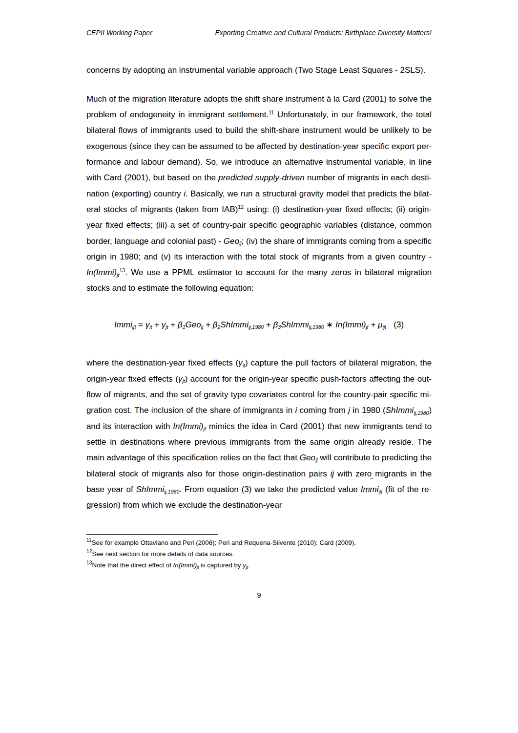CEPII Working Paper Exporting Creative and Cultural Products: Birthplace Diversity Matters!
concerns by adopting an instrumental variable approach (Two Stage Least Squares - 2SLS).
Much of the migration literature adopts the shift share instrument à la Card (2001) to solve the problem of endogeneity in immigrant settlement.11 Unfortunately, in our framework, the total bilateral flows of immigrants used to build the shift-share instrument would be unlikely to be exogenous (since they can be assumed to be affected by destination-year specific export performance and labour demand). So, we introduce an alternative instrumental variable, in line with Card (2001), but based on the predicted supply-driven number of migrants in each destination (exporting) country i. Basically, we run a structural gravity model that predicts the bilateral stocks of migrants (taken from IAB)12 using: (i) destination-year fixed effects; (ii) origin-year fixed effects; (iii) a set of country-pair specific geographic variables (distance, common border, language and colonial past) - Geoij; (iv) the share of immigrants coming from a specific origin in 1980; and (v) its interaction with the total stock of migrants from a given country - In(Immi)jt13. We use a PPML estimator to account for the many zeros in bilateral migration stocks and to estimate the following equation:
Immiijt = γit + γjt + β1Geoij + β2ShImmiij,1980 + β3ShImmiij,1980 ∗ In(Immi)jt + μijt(3)
where the destination-year fixed effects (γit) capture the pull factors of bilateral migration, the origin-year fixed effects (γjt) account for the origin-year specific push-factors affecting the outflow of migrants, and the set of gravity type covariates control for the country-pair specific migration cost. The inclusion of the share of immigrants in i coming from j in 1980 (ShImmiij,1980) and its interaction with In(Immi)jt mimics the idea in Card (2001) that new immigrants tend to settle in destinations where previous immigrants from the same origin already reside. The main advantage of this specification relies on the fact that Geoij will contribute to predicting the bilateral stock of migrants also for those origin-destination pairs ij with zero migrants in the base year of ShImmiij,1980. From equation (3) we take the predicted value ̂Immiijt (fit of the regression) from which we exclude the destination-year
11See for example Ottaviano and Peri (2006); Peri and Requena-Silvente (2010); Card (2009).
12See next section for more details of data sources.
13Note that the direct effect of In(Immi)jt is captured by γjt.
9